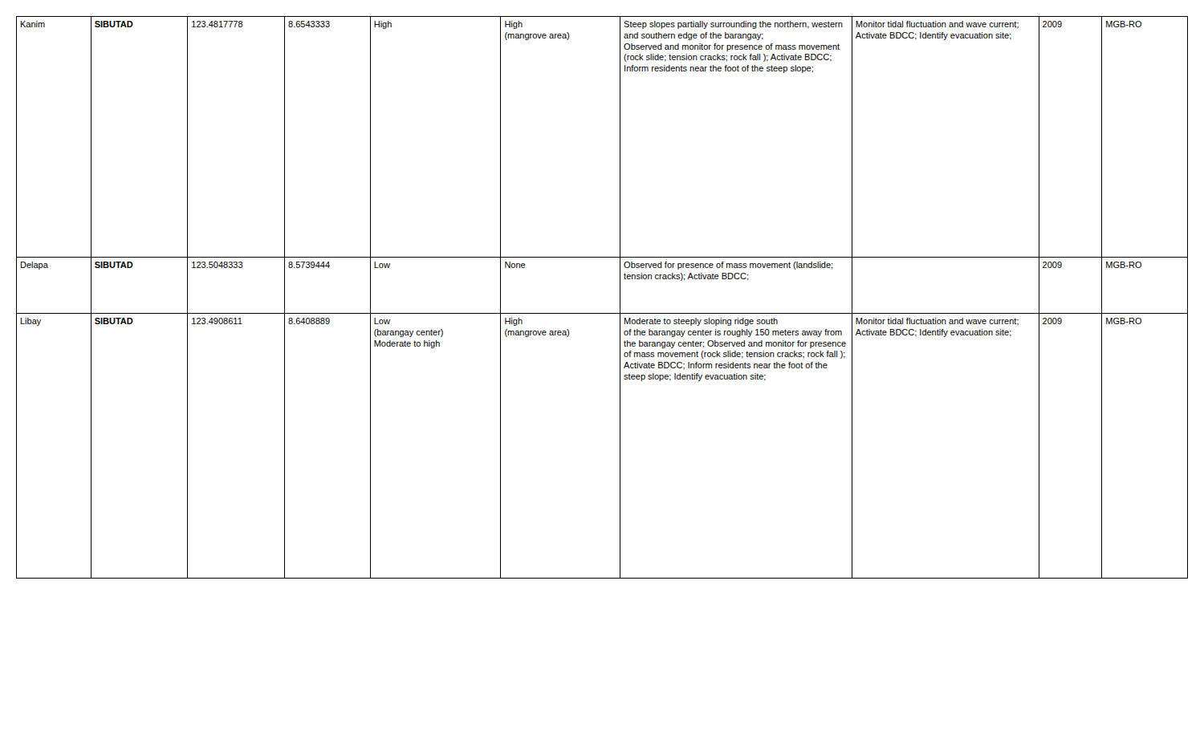| Kanim | SIBUTAD | 123.4817778 | 8.6543333 | High | High (mangrove area) | Steep slopes partially surrounding the northern, western and southern edge of the barangay; Observed and monitor for presence of mass movement (rock slide; tension cracks; rock fall ); Activate BDCC; Inform residents near the foot of the steep slope; | Monitor tidal fluctuation and wave current; Activate BDCC; Identify evacuation site; | 2009 | MGB-RO |
| Delapa | SIBUTAD | 123.5048333 | 8.5739444 | Low | None | Observed for presence of mass movement (landslide; tension cracks); Activate BDCC; | | 2009 | MGB-RO |
| Libay | SIBUTAD | 123.4908611 | 8.6408889 | Low (barangay center) Moderate to high | High (mangrove area) | Moderate to steeply sloping ridge south of the barangay center is roughly 150 meters away from the barangay center; Observed and monitor for presence of mass movement (rock slide; tension cracks; rock fall ); Activate BDCC; Inform residents near the foot of the steep slope; Identify evacuation site; | Monitor tidal fluctuation and wave current; Activate BDCC; Identify evacuation site; | 2009 | MGB-RO |